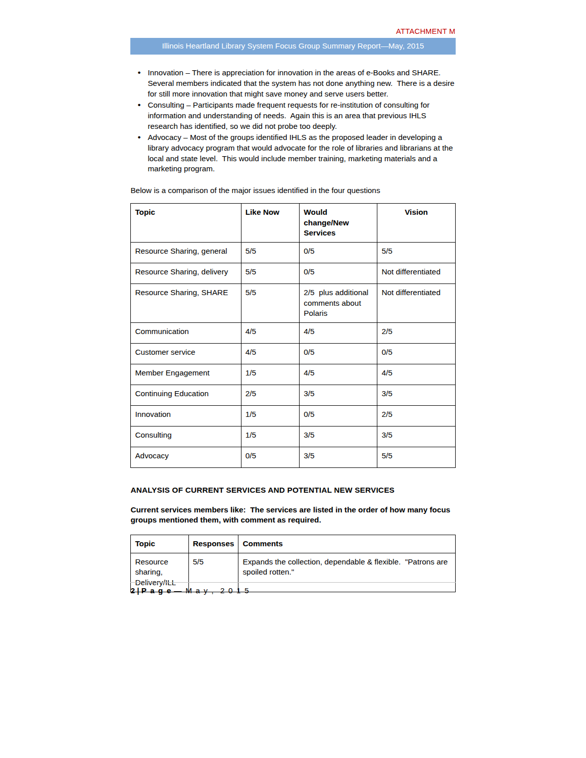ATTACHMENT M
Illinois Heartland Library System Focus Group Summary Report—May, 2015
Innovation – There is appreciation for innovation in the areas of e-Books and SHARE. Several members indicated that the system has not done anything new. There is a desire for still more innovation that might save money and serve users better.
Consulting – Participants made frequent requests for re-institution of consulting for information and understanding of needs. Again this is an area that previous IHLS research has identified, so we did not probe too deeply.
Advocacy – Most of the groups identified IHLS as the proposed leader in developing a library advocacy program that would advocate for the role of libraries and librarians at the local and state level. This would include member training, marketing materials and a marketing program.
Below is a comparison of the major issues identified in the four questions
| Topic | Like Now | Would change/New Services | Vision |
| --- | --- | --- | --- |
| Resource Sharing, general | 5/5 | 0/5 | 5/5 |
| Resource Sharing, delivery | 5/5 | 0/5 | Not differentiated |
| Resource Sharing, SHARE | 5/5 | 2/5 plus additional comments about Polaris | Not differentiated |
| Communication | 4/5 | 4/5 | 2/5 |
| Customer service | 4/5 | 0/5 | 0/5 |
| Member Engagement | 1/5 | 4/5 | 4/5 |
| Continuing Education | 2/5 | 3/5 | 3/5 |
| Innovation | 1/5 | 0/5 | 2/5 |
| Consulting | 1/5 | 3/5 | 3/5 |
| Advocacy | 0/5 | 3/5 | 5/5 |
ANALYSIS OF CURRENT SERVICES AND POTENTIAL NEW SERVICES
Current services members like: The services are listed in the order of how many focus groups mentioned them, with comment as required.
| Topic | Responses | Comments |
| --- | --- | --- |
| Resource sharing, Delivery/ILL | 5/5 | Expands the collection, dependable & flexible. "Patrons are spoiled rotten." |
2 | P a g e — M a y , 2 0 1 5